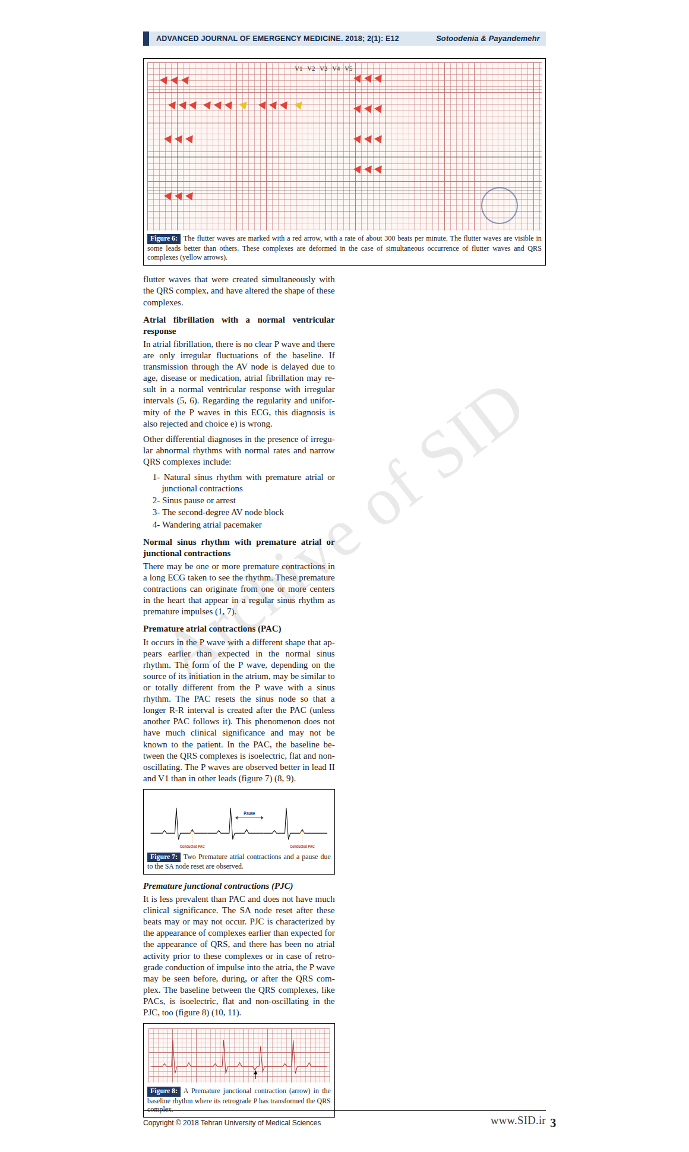Archive of SID
Advanced Journal of Emergency Medicine. 2018; 2(1): e12
Sotoodenia & Payandemehr
V1 V2 V3 V4 V5
Figure 6: The flutter waves are marked with a red arrow, with a rate of about 300 beats per minute. The flutter waves are visible in some leads better than others. These complexes are deformed in the case of simultaneous occurrence of flutter waves and QRS complexes (yellow arrows).
flutter waves that were created simultaneously with the QRS complex, and have altered the shape of these complexes.
Atrial fibrillation with a normal ventricular response
In atrial fibrillation, there is no clear P wave and there are only irregular fluctuations of the baseline. If transmission through the AV node is delayed due to age, disease or medication, atrial fibrillation may result in a normal ventricular response with irregular intervals (5, 6). Regarding the regularity and uniformity of the P waves in this ECG, this diagnosis is also rejected and choice e) is wrong.
Other differential diagnoses in the presence of irregular abnormal rhythms with normal rates and narrow QRS complexes include:
Natural sinus rhythm with premature atrial or junctional contractions
Sinus pause or arrest
The second-degree AV node block
Wandering atrial pacemaker
Normal sinus rhythm with premature atrial or junctional contractions
There may be one or more premature contractions in a long ECG taken to see the rhythm. These premature contractions can originate from one or more centers in the heart that appear in a regular sinus rhythm as premature impulses (1, 7).
Premature atrial contractions (PAC)
It occurs in the P wave with a different shape that appears earlier than expected in the normal sinus rhythm. The form of the P wave, depending on the source of its initiation in the atrium, may be similar to or totally different from the P wave with a sinus rhythm. The PAC resets the sinus node so that a longer R-R interval is created after the PAC (unless another PAC follows it). This phenomenon does not have much clinical significance and may not be known to the patient. In the PAC, the baseline between the QRS complexes is isoelectric, flat and non-oscillating. The P waves are observed better in lead II and V1 than in other leads (figure 7) (8, 9).
Pause Conducted PAC Conducted PAC
Figure 7: Two Premature atrial contractions and a pause due to the SA node reset are observed.
Premature junctional contractions (PJC)
It is less prevalent than PAC and does not have much clinical significance. The SA node reset after these beats may or may not occur. PJC is characterized by the appearance of complexes earlier than expected for the appearance of QRS, and there has been no atrial activity prior to these complexes or in case of retrograde conduction of impulse into the atria, the P wave may be seen before, during, or after the QRS complex. The baseline between the QRS complexes, like PACs, is isoelectric, flat and non-oscillating in the PJC, too (figure 8) (10, 11).
Figure 8: A Premature junctional contraction (arrow) in the baseline rhythm where its retrograde P has transformed the QRS complex.
Copyright © 2018 Tehran University of Medical Sciences
www. SID. ir
3